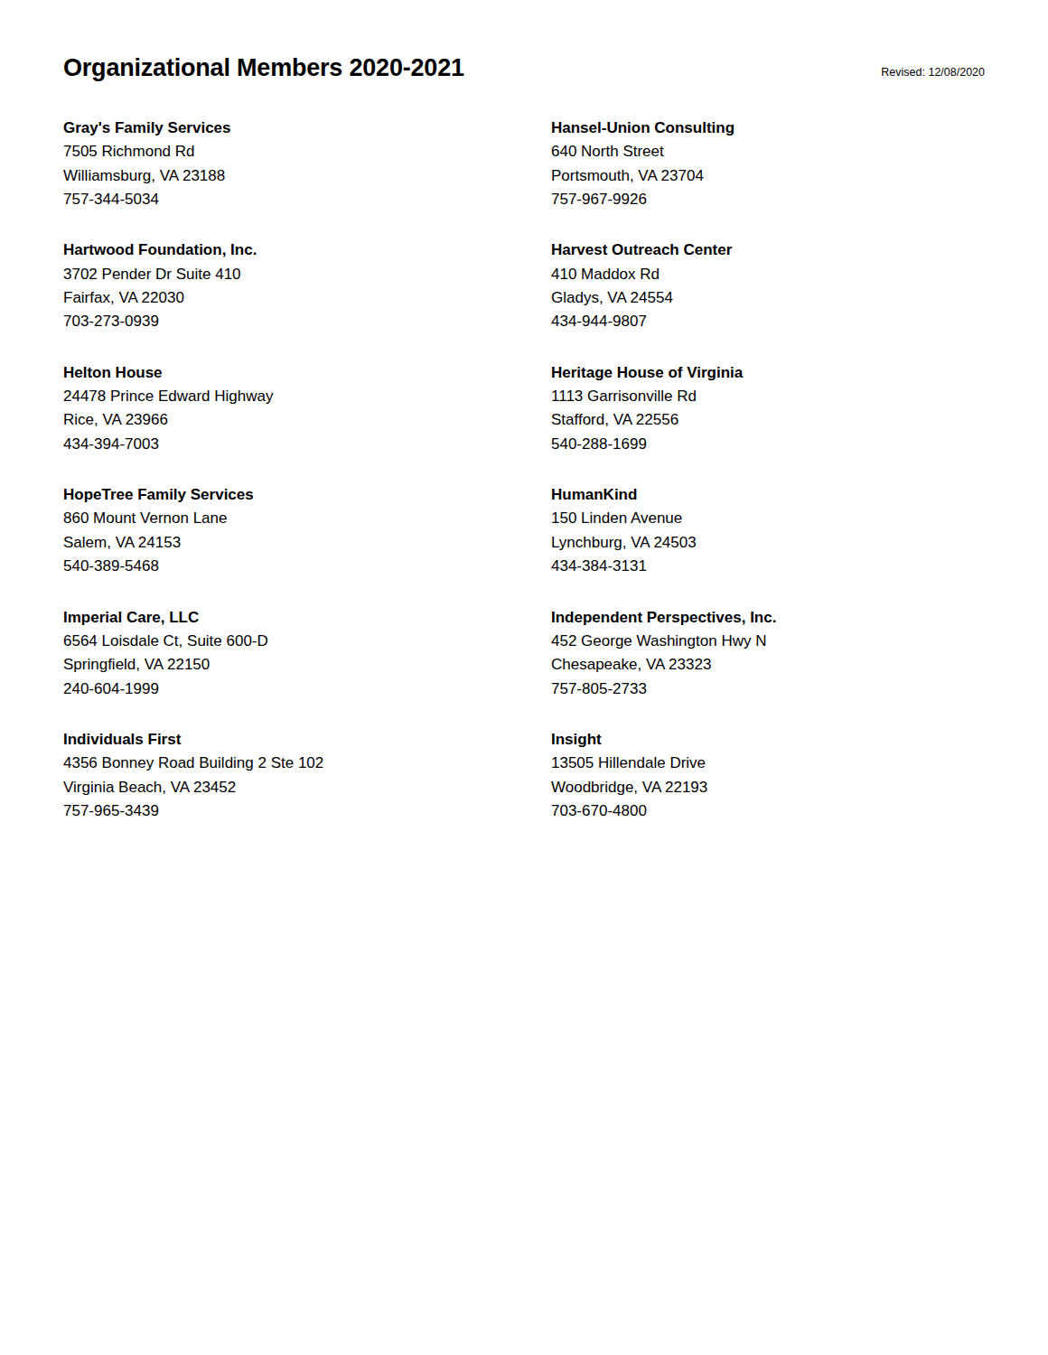Organizational Members 2020-2021
Revised: 12/08/2020
Gray's Family Services
7505 Richmond Rd
Williamsburg, VA 23188
757-344-5034
Hansel-Union Consulting
640 North Street
Portsmouth, VA 23704
757-967-9926
Hartwood Foundation, Inc.
3702 Pender Dr Suite 410
Fairfax, VA 22030
703-273-0939
Harvest Outreach Center
410 Maddox Rd
Gladys, VA 24554
434-944-9807
Helton House
24478 Prince Edward Highway
Rice, VA 23966
434-394-7003
Heritage House of Virginia
1113 Garrisonville Rd
Stafford, VA 22556
540-288-1699
HopeTree Family Services
860 Mount Vernon Lane
Salem, VA 24153
540-389-5468
HumanKind
150 Linden Avenue
Lynchburg, VA 24503
434-384-3131
Imperial Care, LLC
6564 Loisdale Ct, Suite 600-D
Springfield, VA 22150
240-604-1999
Independent Perspectives, Inc.
452 George Washington Hwy N
Chesapeake, VA 23323
757-805-2733
Individuals First
4356 Bonney Road Building 2 Ste 102
Virginia Beach, VA 23452
757-965-3439
Insight
13505 Hillendale Drive
Woodbridge, VA 22193
703-670-4800